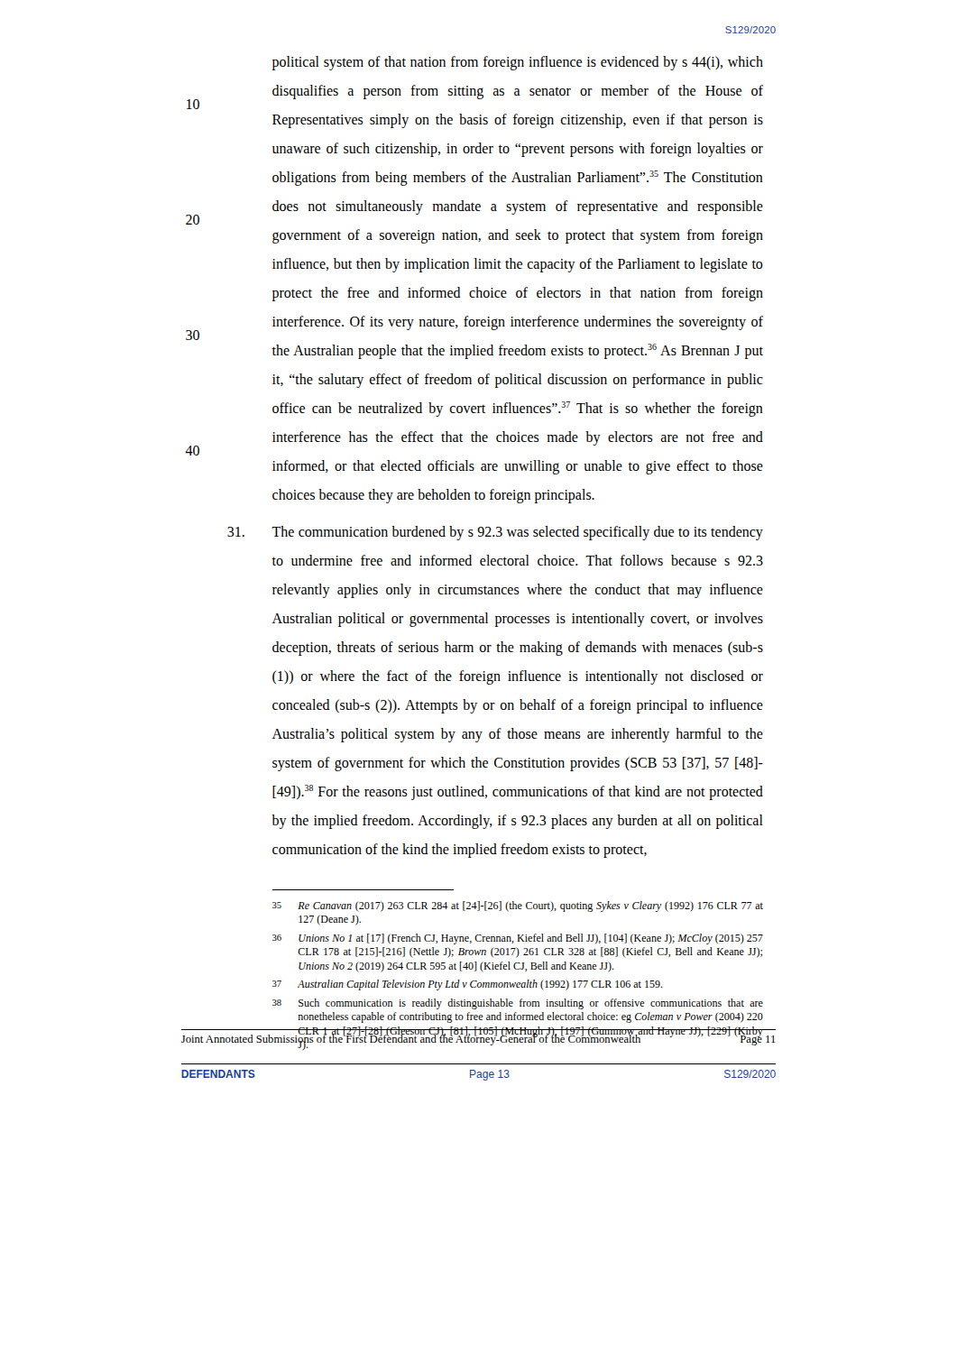S129/2020
10 20 30 40
political system of that nation from foreign influence is evidenced by s 44(i), which disqualifies a person from sitting as a senator or member of the House of Representatives simply on the basis of foreign citizenship, even if that person is unaware of such citizenship, in order to “prevent persons with foreign loyalties or obligations from being members of the Australian Parliament”.35 The Constitution does not simultaneously mandate a system of representative and responsible government of a sovereign nation, and seek to protect that system from foreign influence, but then by implication limit the capacity of the Parliament to legislate to protect the free and informed choice of electors in that nation from foreign interference. Of its very nature, foreign interference undermines the sovereignty of the Australian people that the implied freedom exists to protect.36 As Brennan J put it, “the salutary effect of freedom of political discussion on performance in public office can be neutralized by covert influences”.37 That is so whether the foreign interference has the effect that the choices made by electors are not free and informed, or that elected officials are unwilling or unable to give effect to those choices because they are beholden to foreign principals.
31.
The communication burdened by s 92.3 was selected specifically due to its tendency to undermine free and informed electoral choice. That follows because s 92.3 relevantly applies only in circumstances where the conduct that may influence Australian political or governmental processes is intentionally covert, or involves deception, threats of serious harm or the making of demands with menaces (sub-s (1)) or where the fact of the foreign influence is intentionally not disclosed or concealed (sub-s (2)). Attempts by or on behalf of a foreign principal to influence Australia’s political system by any of those means are inherently harmful to the system of government for which the Constitution provides (SCB 53 [37], 57 [48]-[49]).38 For the reasons just outlined, communications of that kind are not protected by the implied freedom. Accordingly, if s 92.3 places any burden at all on political communication of the kind the implied freedom exists to protect,
35 Re Canavan (2017) 263 CLR 284 at [24]-[26] (the Court), quoting Sykes v Cleary (1992) 176 CLR 77 at 127 (Deane J).
36 Unions No 1 at [17] (French CJ, Hayne, Crennan, Kiefel and Bell JJ), [104] (Keane J); McCloy (2015) 257 CLR 178 at [215]-[216] (Nettle J); Brown (2017) 261 CLR 328 at [88] (Kiefel CJ, Bell and Keane JJ); Unions No 2 (2019) 264 CLR 595 at [40] (Kiefel CJ, Bell and Keane JJ).
37 Australian Capital Television Pty Ltd v Commonwealth (1992) 177 CLR 106 at 159.
38 Such communication is readily distinguishable from insulting or offensive communications that are nonetheless capable of contributing to free and informed electoral choice: eg Coleman v Power (2004) 220 CLR 1 at [27]-[28] (Gleeson CJ), [81], [105] (McHugh J), [197] (Gummow and Hayne JJ), [229] (Kirby J).
Joint Annotated Submissions of the First Defendant and the Attorney-General of the Commonwealth
Page 11
DEFENDANTS
Page 13
S129/2020